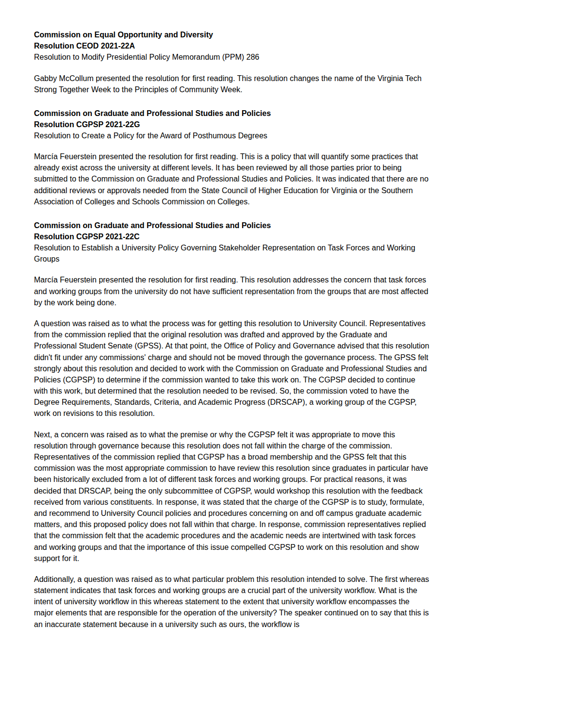Commission on Equal Opportunity and Diversity
Resolution CEOD 2021-22A
Resolution to Modify Presidential Policy Memorandum (PPM) 286
Gabby McCollum presented the resolution for first reading. This resolution changes the name of the Virginia Tech Strong Together Week to the Principles of Community Week.
Commission on Graduate and Professional Studies and Policies
Resolution CGPSP 2021-22G
Resolution to Create a Policy for the Award of Posthumous Degrees
Marcía Feuerstein presented the resolution for first reading. This is a policy that will quantify some practices that already exist across the university at different levels. It has been reviewed by all those parties prior to being submitted to the Commission on Graduate and Professional Studies and Policies. It was indicated that there are no additional reviews or approvals needed from the State Council of Higher Education for Virginia or the Southern Association of Colleges and Schools Commission on Colleges.
Commission on Graduate and Professional Studies and Policies
Resolution CGPSP 2021-22C
Resolution to Establish a University Policy Governing Stakeholder Representation on Task Forces and Working Groups
Marcía Feuerstein presented the resolution for first reading. This resolution addresses the concern that task forces and working groups from the university do not have sufficient representation from the groups that are most affected by the work being done.
A question was raised as to what the process was for getting this resolution to University Council. Representatives from the commission replied that the original resolution was drafted and approved by the Graduate and Professional Student Senate (GPSS). At that point, the Office of Policy and Governance advised that this resolution didn't fit under any commissions' charge and should not be moved through the governance process. The GPSS felt strongly about this resolution and decided to work with the Commission on Graduate and Professional Studies and Policies (CGPSP) to determine if the commission wanted to take this work on. The CGPSP decided to continue with this work, but determined that the resolution needed to be revised. So, the commission voted to have the Degree Requirements, Standards, Criteria, and Academic Progress (DRSCAP), a working group of the CGPSP, work on revisions to this resolution.
Next, a concern was raised as to what the premise or why the CGPSP felt it was appropriate to move this resolution through governance because this resolution does not fall within the charge of the commission. Representatives of the commission replied that CGPSP has a broad membership and the GPSS felt that this commission was the most appropriate commission to have review this resolution since graduates in particular have been historically excluded from a lot of different task forces and working groups. For practical reasons, it was decided that DRSCAP, being the only subcommittee of CGPSP, would workshop this resolution with the feedback received from various constituents. In response, it was stated that the charge of the CGPSP is to study, formulate, and recommend to University Council policies and procedures concerning on and off campus graduate academic matters, and this proposed policy does not fall within that charge. In response, commission representatives replied that the commission felt that the academic procedures and the academic needs are intertwined with task forces and working groups and that the importance of this issue compelled CGPSP to work on this resolution and show support for it.
Additionally, a question was raised as to what particular problem this resolution intended to solve. The first whereas statement indicates that task forces and working groups are a crucial part of the university workflow. What is the intent of university workflow in this whereas statement to the extent that university workflow encompasses the major elements that are responsible for the operation of the university? The speaker continued on to say that this is an inaccurate statement because in a university such as ours, the workflow is